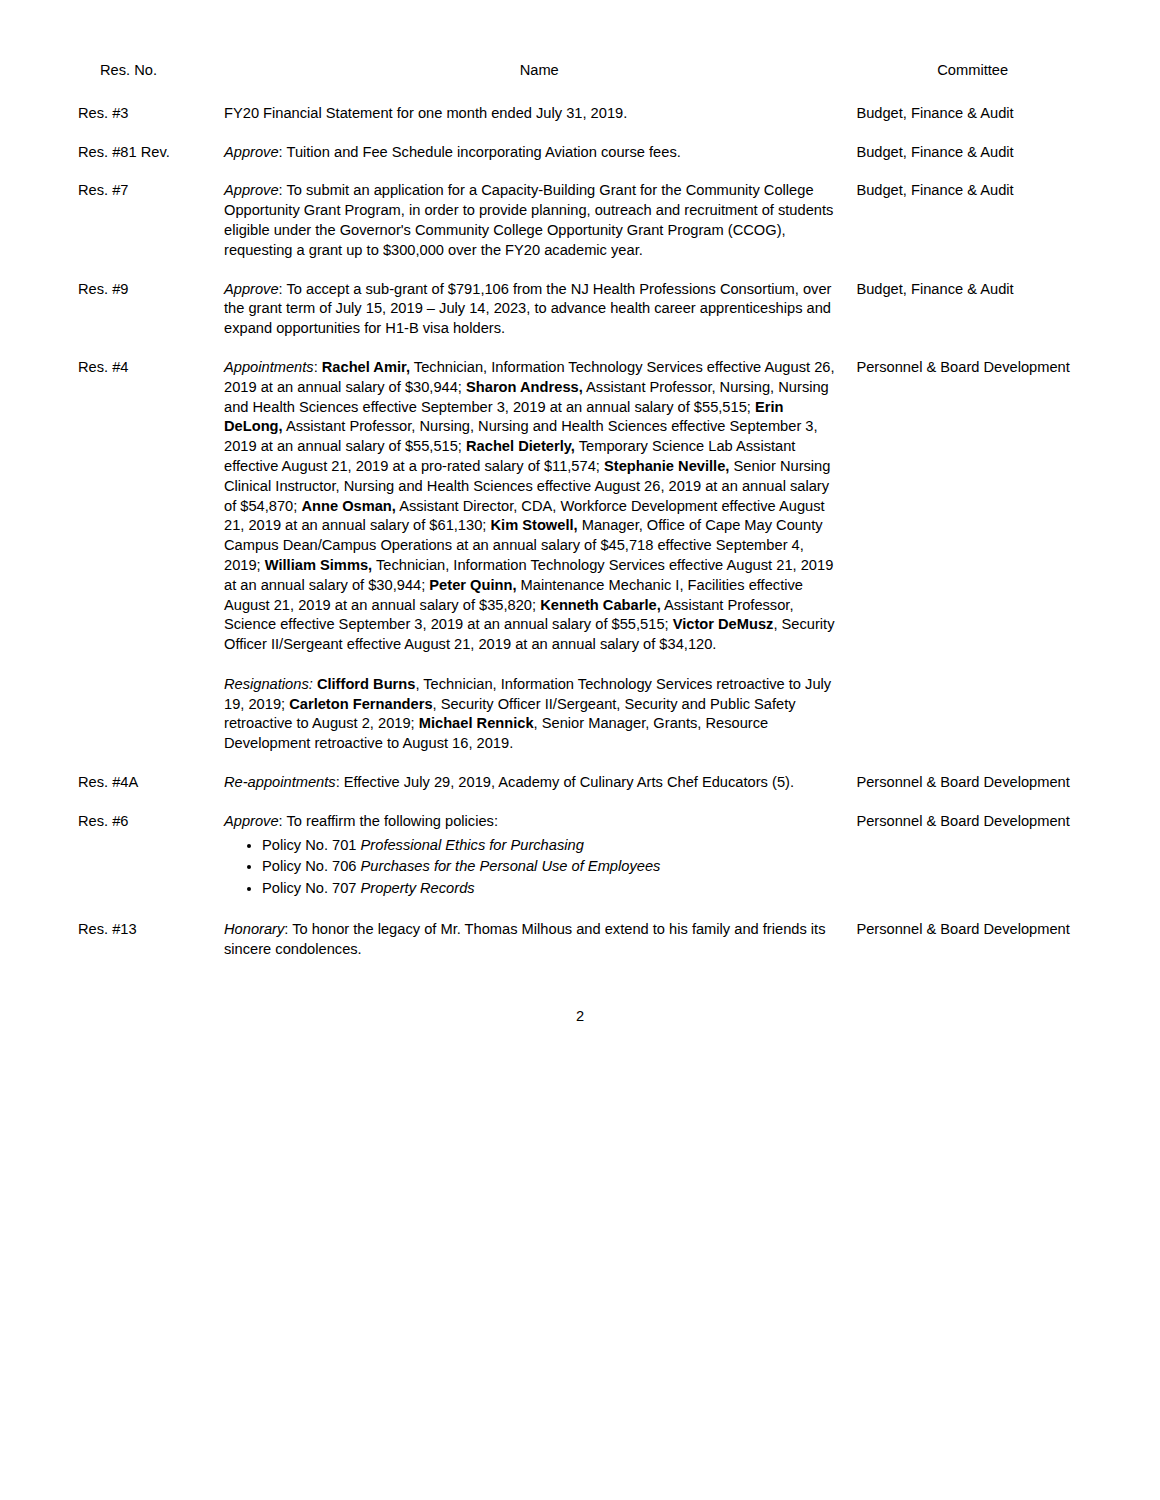| Res. No. | Name | Committee |
| --- | --- | --- |
| Res. #3 | FY20 Financial Statement for one month ended July 31, 2019. | Budget, Finance & Audit |
| Res. #81 Rev. | Approve : Tuition and Fee Schedule incorporating Aviation course fees. | Budget, Finance & Audit |
| Res. #7 | Approve : To submit an application for a Capacity-Building Grant for the Community College Opportunity Grant Program, in order to provide planning, outreach and recruitment of students eligible under the Governor's Community College Opportunity Grant Program (CCOG), requesting a grant up to $300,000 over the FY20 academic year. | Budget, Finance & Audit |
| Res. #9 | Approve : To accept a sub-grant of $791,106 from the NJ Health Professions Consortium, over the grant term of July 15, 2019 – July 14, 2023, to advance health career apprenticeships and expand opportunities for H1-B visa holders. | Budget, Finance & Audit |
| Res. #4 | Appointments : Rachel Amir, Technician, Information Technology Services effective August 26, 2019 at an annual salary of $30,944; Sharon Andress, Assistant Professor, Nursing, Nursing and Health Sciences effective September 3, 2019 at an annual salary of $55,515; Erin DeLong, Assistant Professor, Nursing, Nursing and Health Sciences effective September 3, 2019 at an annual salary of $55,515; Rachel Dieterly, Temporary Science Lab Assistant effective August 21, 2019 at a pro-rated salary of $11,574; Stephanie Neville, Senior Nursing Clinical Instructor, Nursing and Health Sciences effective August 26, 2019 at an annual salary of $54,870; Anne Osman, Assistant Director, CDA, Workforce Development effective August 21, 2019 at an annual salary of $61,130; Kim Stowell, Manager, Office of Cape May County Campus Dean/Campus Operations at an annual salary of $45,718 effective September 4, 2019; William Simms, Technician, Information Technology Services effective August 21, 2019 at an annual salary of $30,944; Peter Quinn, Maintenance Mechanic I, Facilities effective August 21, 2019 at an annual salary of $35,820; Kenneth Cabarle, Assistant Professor, Science effective September 3, 2019 at an annual salary of $55,515; Victor DeMusz , Security Officer II/Sergeant effective August 21, 2019 at an annual salary of $34,120. Resignations: Clifford Burns , Technician, Information Technology Services retroactive to July 19, 2019; Carleton Fernanders , Security Officer II/Sergeant, Security and Public Safety retroactive to August 2, 2019; Michael Rennick , Senior Manager, Grants, Resource Development retroactive to August 16, 2019. | Personnel & Board Development |
| Res. #4A | Re-appointments : Effective July 29, 2019, Academy of Culinary Arts Chef Educators (5). | Personnel & Board Development |
| Res. #6 | Approve : To reaffirm the following policies: Policy No. 701 Professional Ethics for Purchasing Policy No. 706 Purchases for the Personal Use of Employees Policy No. 707 Property Records | Personnel & Board Development |
| Res. #13 | Honorary : To honor the legacy of Mr. Thomas Milhous and extend to his family and friends its sincere condolences. | Personnel & Board Development |
2